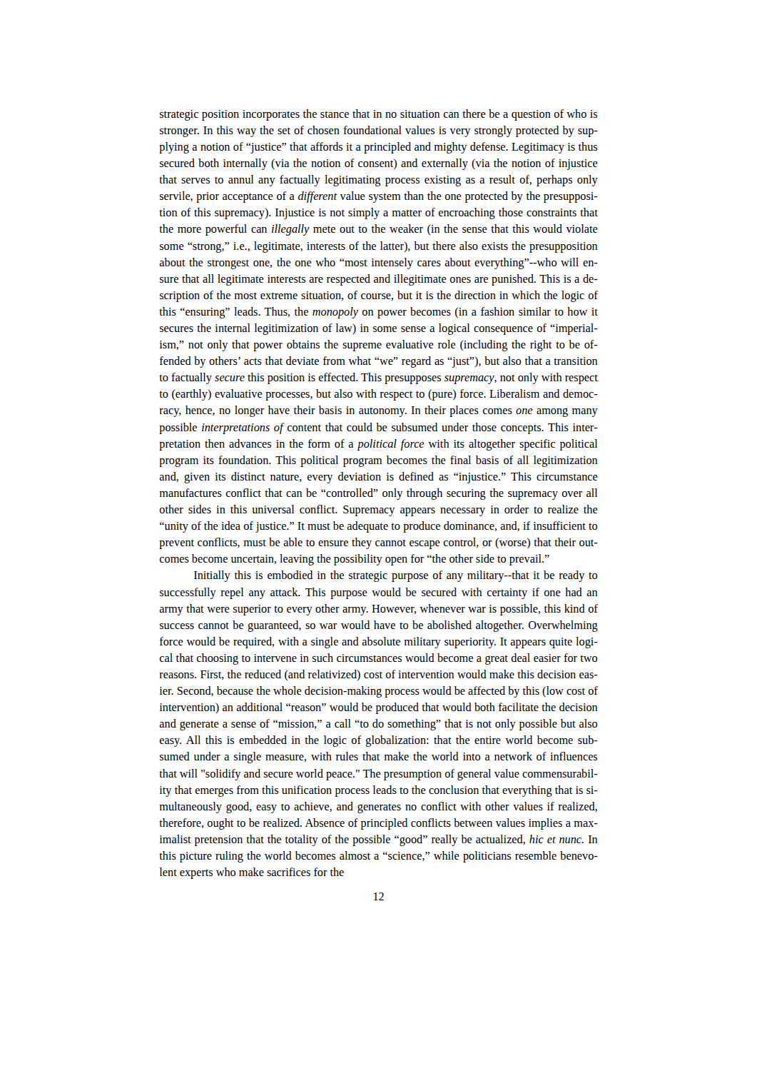strategic position incorporates the stance that in no situation can there be a question of who is stronger. In this way the set of chosen foundational values is very strongly protected by supplying a notion of “justice” that affords it a principled and mighty defense. Legitimacy is thus secured both internally (via the notion of consent) and externally (via the notion of injustice that serves to annul any factually legitimating process existing as a result of, perhaps only servile, prior acceptance of a different value system than the one protected by the presupposition of this supremacy). Injustice is not simply a matter of encroaching those constraints that the more powerful can illegally mete out to the weaker (in the sense that this would violate some “strong,” i.e., legitimate, interests of the latter), but there also exists the presupposition about the strongest one, the one who “most intensely cares about everything”--who will ensure that all legitimate interests are respected and illegitimate ones are punished. This is a description of the most extreme situation, of course, but it is the direction in which the logic of this “ensuring” leads. Thus, the monopoly on power becomes (in a fashion similar to how it secures the internal legitimization of law) in some sense a logical consequence of “imperialism,” not only that power obtains the supreme evaluative role (including the right to be offended by others’ acts that deviate from what “we” regard as “just”), but also that a transition to factually secure this position is effected. This presupposes supremacy, not only with respect to (earthly) evaluative processes, but also with respect to (pure) force. Liberalism and democracy, hence, no longer have their basis in autonomy. In their places comes one among many possible interpretations of content that could be subsumed under those concepts. This interpretation then advances in the form of a political force with its altogether specific political program its foundation. This political program becomes the final basis of all legitimization and, given its distinct nature, every deviation is defined as “injustice.” This circumstance manufactures conflict that can be “controlled” only through securing the supremacy over all other sides in this universal conflict. Supremacy appears necessary in order to realize the “unity of the idea of justice.” It must be adequate to produce dominance, and, if insufficient to prevent conflicts, must be able to ensure they cannot escape control, or (worse) that their outcomes become uncertain, leaving the possibility open for “the other side to prevail.”
Initially this is embodied in the strategic purpose of any military--that it be ready to successfully repel any attack. This purpose would be secured with certainty if one had an army that were superior to every other army. However, whenever war is possible, this kind of success cannot be guaranteed, so war would have to be abolished altogether. Overwhelming force would be required, with a single and absolute military superiority. It appears quite logical that choosing to intervene in such circumstances would become a great deal easier for two reasons. First, the reduced (and relativized) cost of intervention would make this decision easier. Second, because the whole decision-making process would be affected by this (low cost of intervention) an additional “reason” would be produced that would both facilitate the decision and generate a sense of “mission,” a call “to do something” that is not only possible but also easy. All this is embedded in the logic of globalization: that the entire world become subsumed under a single measure, with rules that make the world into a network of influences that will "solidify and secure world peace." The presumption of general value commensurability that emerges from this unification process leads to the conclusion that everything that is simultaneously good, easy to achieve, and generates no conflict with other values if realized, therefore, ought to be realized. Absence of principled conflicts between values implies a maximalist pretension that the totality of the possible “good” really be actualized, hic et nunc. In this picture ruling the world becomes almost a “science,” while politicians resemble benevolent experts who make sacrifices for the
12